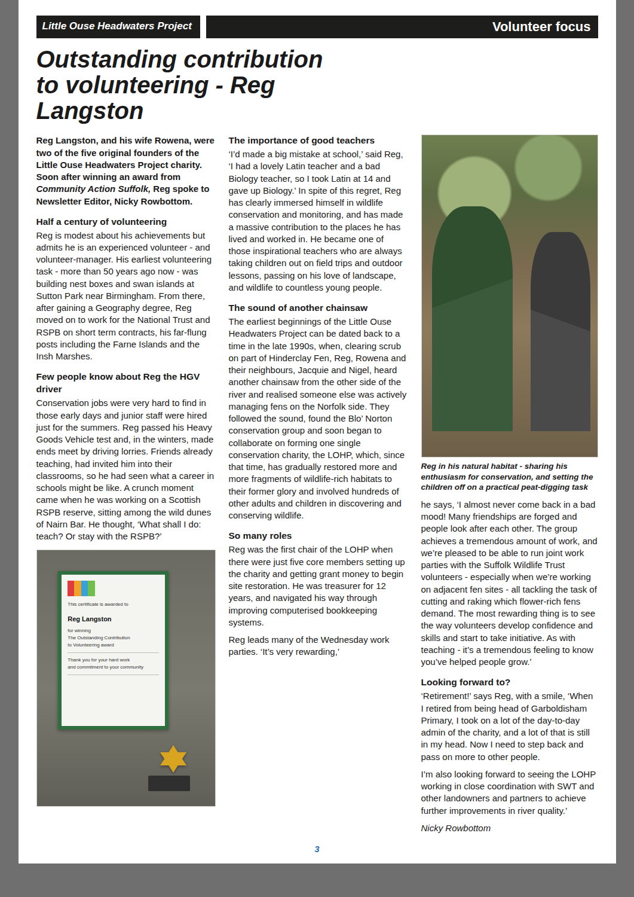Little Ouse Headwaters Project
Volunteer focus
Outstanding contribution to volunteering - Reg Langston
Reg Langston, and his wife Rowena, were two of the five original founders of the Little Ouse Headwaters Project charity. Soon after winning an award from Community Action Suffolk, Reg spoke to Newsletter Editor, Nicky Rowbottom.
Half a century of volunteering
Reg is modest about his achievements but admits he is an experienced volunteer - and volunteer-manager. His earliest volunteering task - more than 50 years ago now - was building nest boxes and swan islands at Sutton Park near Birmingham. From there, after gaining a Geography degree, Reg moved on to work for the National Trust and RSPB on short term contracts, his far-flung posts including the Farne Islands and the Insh Marshes.
Few people know about Reg the HGV driver
Conservation jobs were very hard to find in those early days and junior staff were hired just for the summers. Reg passed his Heavy Goods Vehicle test and, in the winters, made ends meet by driving lorries. Friends already teaching, had invited him into their classrooms, so he had seen what a career in schools might be like. A crunch moment came when he was working on a Scottish RSPB reserve, sitting among the wild dunes of Nairn Bar. He thought, ‘What shall I do: teach? Or stay with the RSPB?’
This certificate is awarded to
Reg Langston
for winning
The Outstanding Contribution
to Volunteering award
Thank you for your hard work
and commitment to your community
The importance of good teachers
‘I’d made a big mistake at school,’ said Reg, ‘I had a lovely Latin teacher and a bad Biology teacher, so I took Latin at 14 and gave up Biology.’ In spite of this regret, Reg has clearly immersed himself in wildlife conservation and monitoring, and has made a massive contribution to the places he has lived and worked in. He became one of those inspirational teachers who are always taking children out on field trips and outdoor lessons, passing on his love of landscape, and wildlife to countless young people.
The sound of another chainsaw
The earliest beginnings of the Little Ouse Headwaters Project can be dated back to a time in the late 1990s, when, clearing scrub on part of Hinderclay Fen, Reg, Rowena and their neighbours, Jacquie and Nigel, heard another chainsaw from the other side of the river and realised someone else was actively managing fens on the Norfolk side. They followed the sound, found the Blo’ Norton conservation group and soon began to collaborate on forming one single conservation charity, the LOHP, which, since that time, has gradually restored more and more fragments of wildlife-rich habitats to their former glory and involved hundreds of other adults and children in discovering and conserving wildlife.
So many roles
Reg was the first chair of the LOHP when there were just five core members setting up the charity and getting grant money to begin site restoration. He was treasurer for 12 years, and navigated his way through improving computerised bookkeeping systems.
Reg leads many of the Wednesday work parties. ‘It’s very rewarding,’
Reg in his natural habitat - sharing his enthusiasm for conservation, and setting the children off on a practical peat-digging task
he says, ‘I almost never come back in a bad mood! Many friendships are forged and people look after each other. The group achieves a tremendous amount of work, and we’re pleased to be able to run joint work parties with the Suffolk Wildlife Trust volunteers - especially when we’re working on adjacent fen sites - all tackling the task of cutting and raking which flower-rich fens demand. The most rewarding thing is to see the way volunteers develop confidence and skills and start to take initiative. As with teaching - it’s a tremendous feeling to know you’ve helped people grow.’
Looking forward to?
‘Retirement!’ says Reg, with a smile, ‘When I retired from being head of Garboldisham Primary, I took on a lot of the day-to-day admin of the charity, and a lot of that is still in my head. Now I need to step back and pass on more to other people.
I’m also looking forward to seeing the LOHP working in close coordination with SWT and other landowners and partners to achieve further improvements in river quality.’
Nicky Rowbottom
3